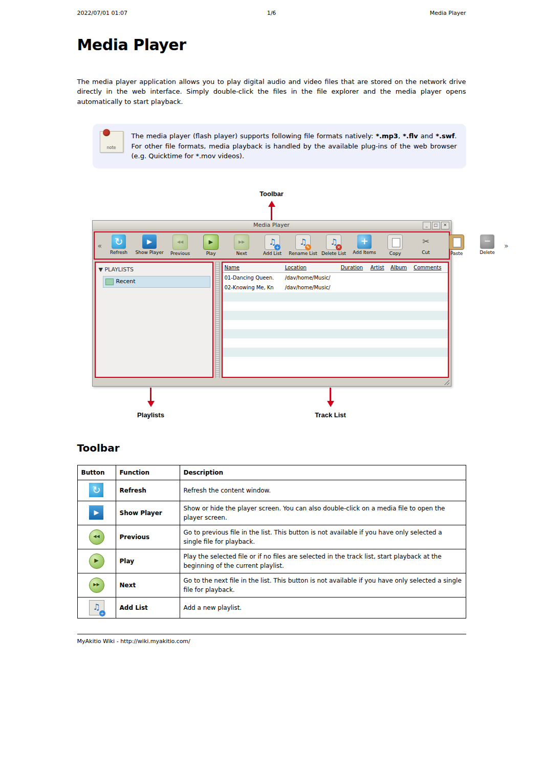2022/07/01 01:07
1/6
Media Player
Media Player
The media player application allows you to play digital audio and video files that are stored on the network drive directly in the web interface. Simply double-click the files in the file explorer and the media player opens automatically to start playback.
The media player (flash player) supports following file formats natively: *.mp3, *.flv and *.swf. For other file formats, media playback is handled by the available plug-ins of the web browser (e.g. Quicktime for *.mov videos).
Toolbar
Media Player
_□✕
«
Refresh
Show Player
Previous
Play
Next
+
Add List
✎
Rename List
✕
Delete List
Add Items
Copy
Cut
Paste
Delete
»
▼ PLAYLISTS
Recent
| Name | Location | Duration | Artist | Album | Comments |
| --- | --- | --- | --- | --- | --- |
| 01-Dancing Queen. | /dav/home/Music/ | | | | |
| 02-Knowing Me, Kn | /dav/home/Music/ | | | | |
Playlists
Track List
Toolbar
| Button | Function | Description |
| --- | --- | --- |
| | Refresh | Refresh the content window. |
| | Show Player | Show or hide the player screen. You can also double-click on a media file to open the player screen. |
| | Previous | Go to previous file in the list. This button is not available if you have only selected a single file for playback. |
| | Play | Play the selected file or if no files are selected in the track list, start playback at the beginning of the current playlist. |
| | Next | Go to the next file in the list. This button is not available if you have only selected a single file for playback. |
| + | Add List | Add a new playlist. |
MyAkitio Wiki - http://wiki.myakitio.com/